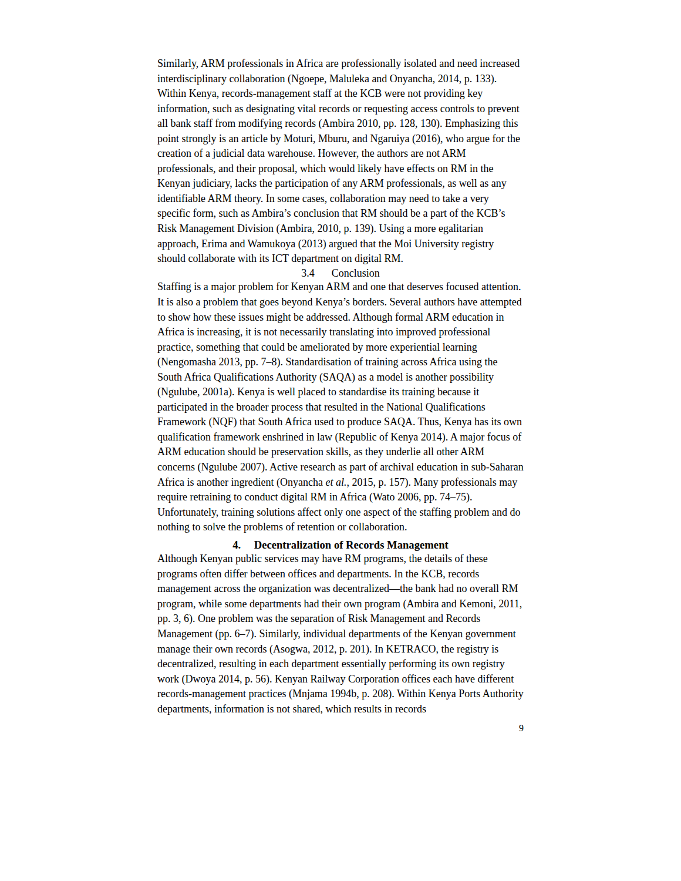Similarly, ARM professionals in Africa are professionally isolated and need increased interdisciplinary collaboration (Ngoepe, Maluleka and Onyancha, 2014, p. 133). Within Kenya, records-management staff at the KCB were not providing key information, such as designating vital records or requesting access controls to prevent all bank staff from modifying records (Ambira 2010, pp. 128, 130). Emphasizing this point strongly is an article by Moturi, Mburu, and Ngaruiya (2016), who argue for the creation of a judicial data warehouse. However, the authors are not ARM professionals, and their proposal, which would likely have effects on RM in the Kenyan judiciary, lacks the participation of any ARM professionals, as well as any identifiable ARM theory. In some cases, collaboration may need to take a very specific form, such as Ambira’s conclusion that RM should be a part of the KCB’s Risk Management Division (Ambira, 2010, p. 139). Using a more egalitarian approach, Erima and Wamukoya (2013) argued that the Moi University registry should collaborate with its ICT department on digital RM.
3.4 Conclusion
Staffing is a major problem for Kenyan ARM and one that deserves focused attention. It is also a problem that goes beyond Kenya’s borders. Several authors have attempted to show how these issues might be addressed. Although formal ARM education in Africa is increasing, it is not necessarily translating into improved professional practice, something that could be ameliorated by more experiential learning (Nengomasha 2013, pp. 7–8). Standardisation of training across Africa using the South Africa Qualifications Authority (SAQA) as a model is another possibility (Ngulube, 2001a). Kenya is well placed to standardise its training because it participated in the broader process that resulted in the National Qualifications Framework (NQF) that South Africa used to produce SAQA. Thus, Kenya has its own qualification framework enshrined in law (Republic of Kenya 2014). A major focus of ARM education should be preservation skills, as they underlie all other ARM concerns (Ngulube 2007). Active research as part of archival education in sub-Saharan Africa is another ingredient (Onyancha et al., 2015, p. 157). Many professionals may require retraining to conduct digital RM in Africa (Wato 2006, pp. 74–75). Unfortunately, training solutions affect only one aspect of the staffing problem and do nothing to solve the problems of retention or collaboration.
4. Decentralization of Records Management
Although Kenyan public services may have RM programs, the details of these programs often differ between offices and departments. In the KCB, records management across the organization was decentralized—the bank had no overall RM program, while some departments had their own program (Ambira and Kemoni, 2011, pp. 3, 6). One problem was the separation of Risk Management and Records Management (pp. 6–7). Similarly, individual departments of the Kenyan government manage their own records (Asogwa, 2012, p. 201). In KETRACO, the registry is decentralized, resulting in each department essentially performing its own registry work (Dwoya 2014, p. 56). Kenyan Railway Corporation offices each have different records-management practices (Mnjama 1994b, p. 208). Within Kenya Ports Authority departments, information is not shared, which results in records
9